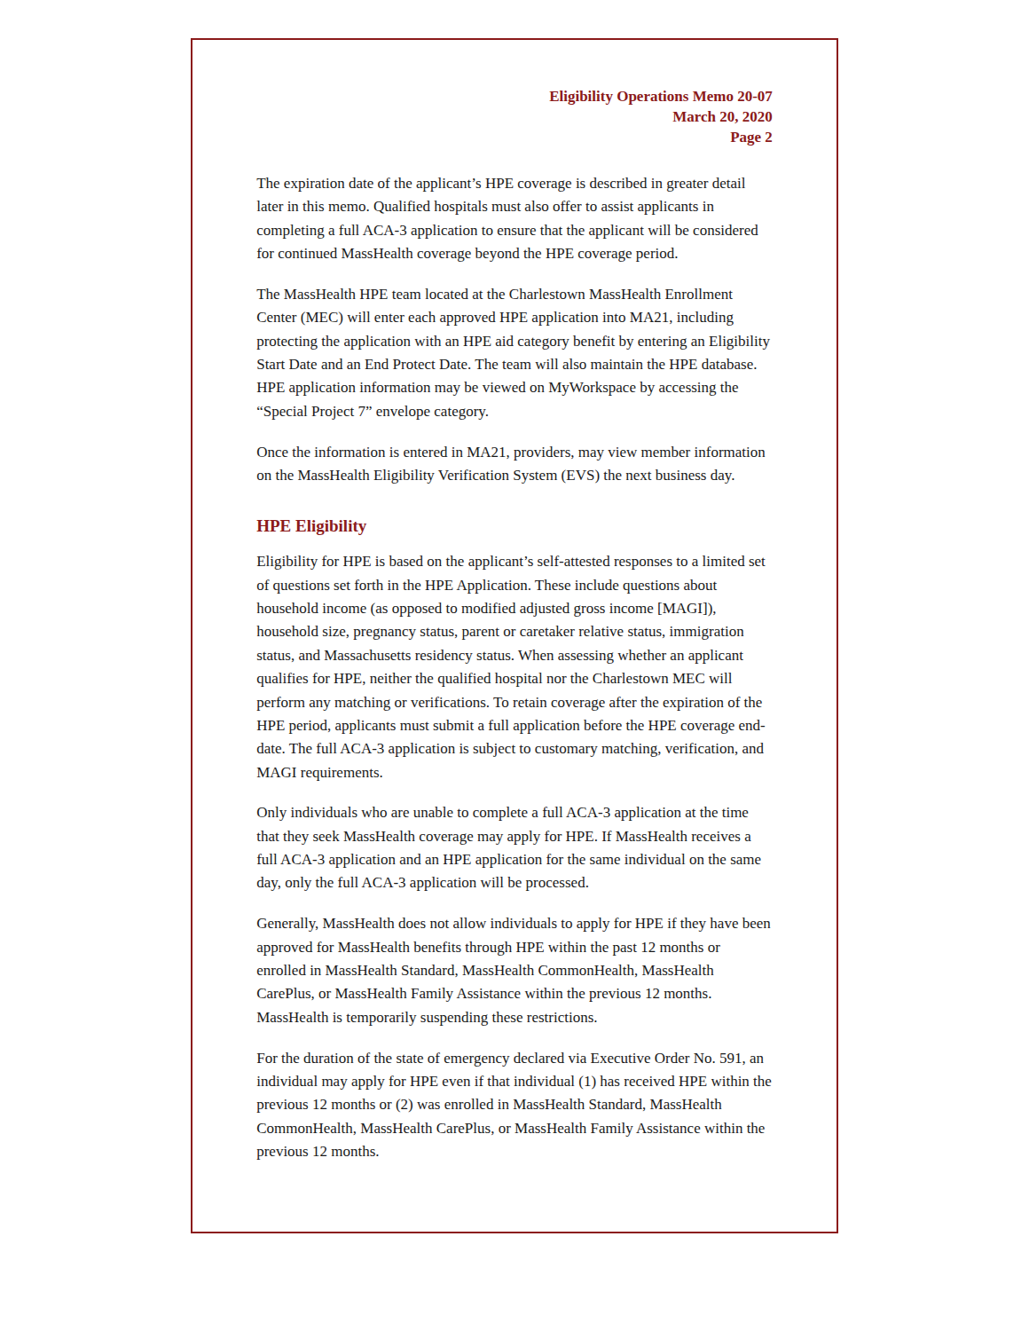Eligibility Operations Memo 20-07
March 20, 2020
Page 2
The expiration date of the applicant’s HPE coverage is described in greater detail later in this memo. Qualified hospitals must also offer to assist applicants in completing a full ACA-3 application to ensure that the applicant will be considered for continued MassHealth coverage beyond the HPE coverage period.
The MassHealth HPE team located at the Charlestown MassHealth Enrollment Center (MEC) will enter each approved HPE application into MA21, including protecting the application with an HPE aid category benefit by entering an Eligibility Start Date and an End Protect Date. The team will also maintain the HPE database. HPE application information may be viewed on MyWorkspace by accessing the “Special Project 7” envelope category.
Once the information is entered in MA21, providers, may view member information on the MassHealth Eligibility Verification System (EVS) the next business day.
HPE Eligibility
Eligibility for HPE is based on the applicant’s self-attested responses to a limited set of questions set forth in the HPE Application. These include questions about household income (as opposed to modified adjusted gross income [MAGI]), household size, pregnancy status, parent or caretaker relative status, immigration status, and Massachusetts residency status. When assessing whether an applicant qualifies for HPE, neither the qualified hospital nor the Charlestown MEC will perform any matching or verifications. To retain coverage after the expiration of the HPE period, applicants must submit a full application before the HPE coverage end-date. The full ACA-3 application is subject to customary matching, verification, and MAGI requirements.
Only individuals who are unable to complete a full ACA-3 application at the time that they seek MassHealth coverage may apply for HPE. If MassHealth receives a full ACA-3 application and an HPE application for the same individual on the same day, only the full ACA-3 application will be processed.
Generally, MassHealth does not allow individuals to apply for HPE if they have been approved for MassHealth benefits through HPE within the past 12 months or enrolled in MassHealth Standard, MassHealth CommonHealth, MassHealth CarePlus, or MassHealth Family Assistance within the previous 12 months. MassHealth is temporarily suspending these restrictions.
For the duration of the state of emergency declared via Executive Order No. 591, an individual may apply for HPE even if that individual (1) has received HPE within the previous 12 months or (2) was enrolled in MassHealth Standard, MassHealth CommonHealth, MassHealth CarePlus, or MassHealth Family Assistance within the previous 12 months.